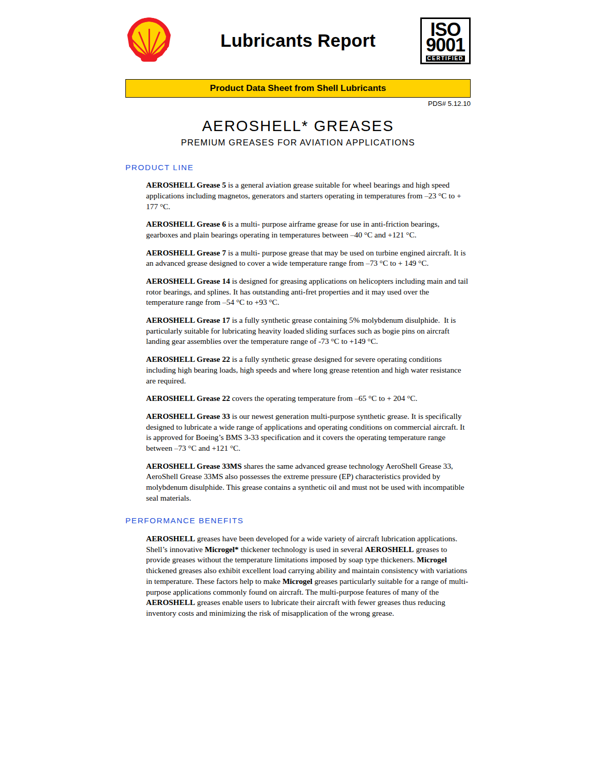Lubricants Report
ISO 9001 CERTIFIED
Product Data Sheet from Shell Lubricants
PDS# 5.12.10
AEROSHELL* GREASES
PREMIUM GREASES FOR AVIATION APPLICATIONS
PRODUCT LINE
AEROSHELL Grease 5 is a general aviation grease suitable for wheel bearings and high speed applications including magnetos, generators and starters operating in temperatures from –23 °C to + 177 °C.
AEROSHELL Grease 6 is a multi- purpose airframe grease for use in anti-friction bearings, gearboxes and plain bearings operating in temperatures between –40 °C and +121 °C.
AEROSHELL Grease 7 is a multi- purpose grease that may be used on turbine engined aircraft. It is an advanced grease designed to cover a wide temperature range from –73 °C to + 149 °C.
AEROSHELL Grease 14 is designed for greasing applications on helicopters including main and tail rotor bearings, and splines. It has outstanding anti-fret properties and it may used over the temperature range from –54 °C to +93 °C.
AEROSHELL Grease 17 is a fully synthetic grease containing 5% molybdenum disulphide. It is particularly suitable for lubricating heavity loaded sliding surfaces such as bogie pins on aircraft landing gear assemblies over the temperature range of -73 °C to +149 °C.
AEROSHELL Grease 22 is a fully synthetic grease designed for severe operating conditions including high bearing loads, high speeds and where long grease retention and high water resistance are required.
AEROSHELL Grease 22 covers the operating temperature from –65 °C to + 204 °C.
AEROSHELL Grease 33 is our newest generation multi-purpose synthetic grease. It is specifically designed to lubricate a wide range of applications and operating conditions on commercial aircraft. It is approved for Boeing’s BMS 3-33 specification and it covers the operating temperature range between –73 °C and +121 °C.
AEROSHELL Grease 33MS shares the same advanced grease technology AeroShell Grease 33, AeroShell Grease 33MS also possesses the extreme pressure (EP) characteristics provided by molybdenum disulphide. This grease contains a synthetic oil and must not be used with incompatible seal materials.
PERFORMANCE BENEFITS
AEROSHELL greases have been developed for a wide variety of aircraft lubrication applications. Shell’s innovative Microgel* thickener technology is used in several AEROSHELL greases to provide greases without the temperature limitations imposed by soap type thickeners. Microgel thickened greases also exhibit excellent load carrying ability and maintain consistency with variations in temperature. These factors help to make Microgel greases particularly suitable for a range of multi-purpose applications commonly found on aircraft. The multi-purpose features of many of the AEROSHELL greases enable users to lubricate their aircraft with fewer greases thus reducing inventory costs and minimizing the risk of misapplication of the wrong grease.